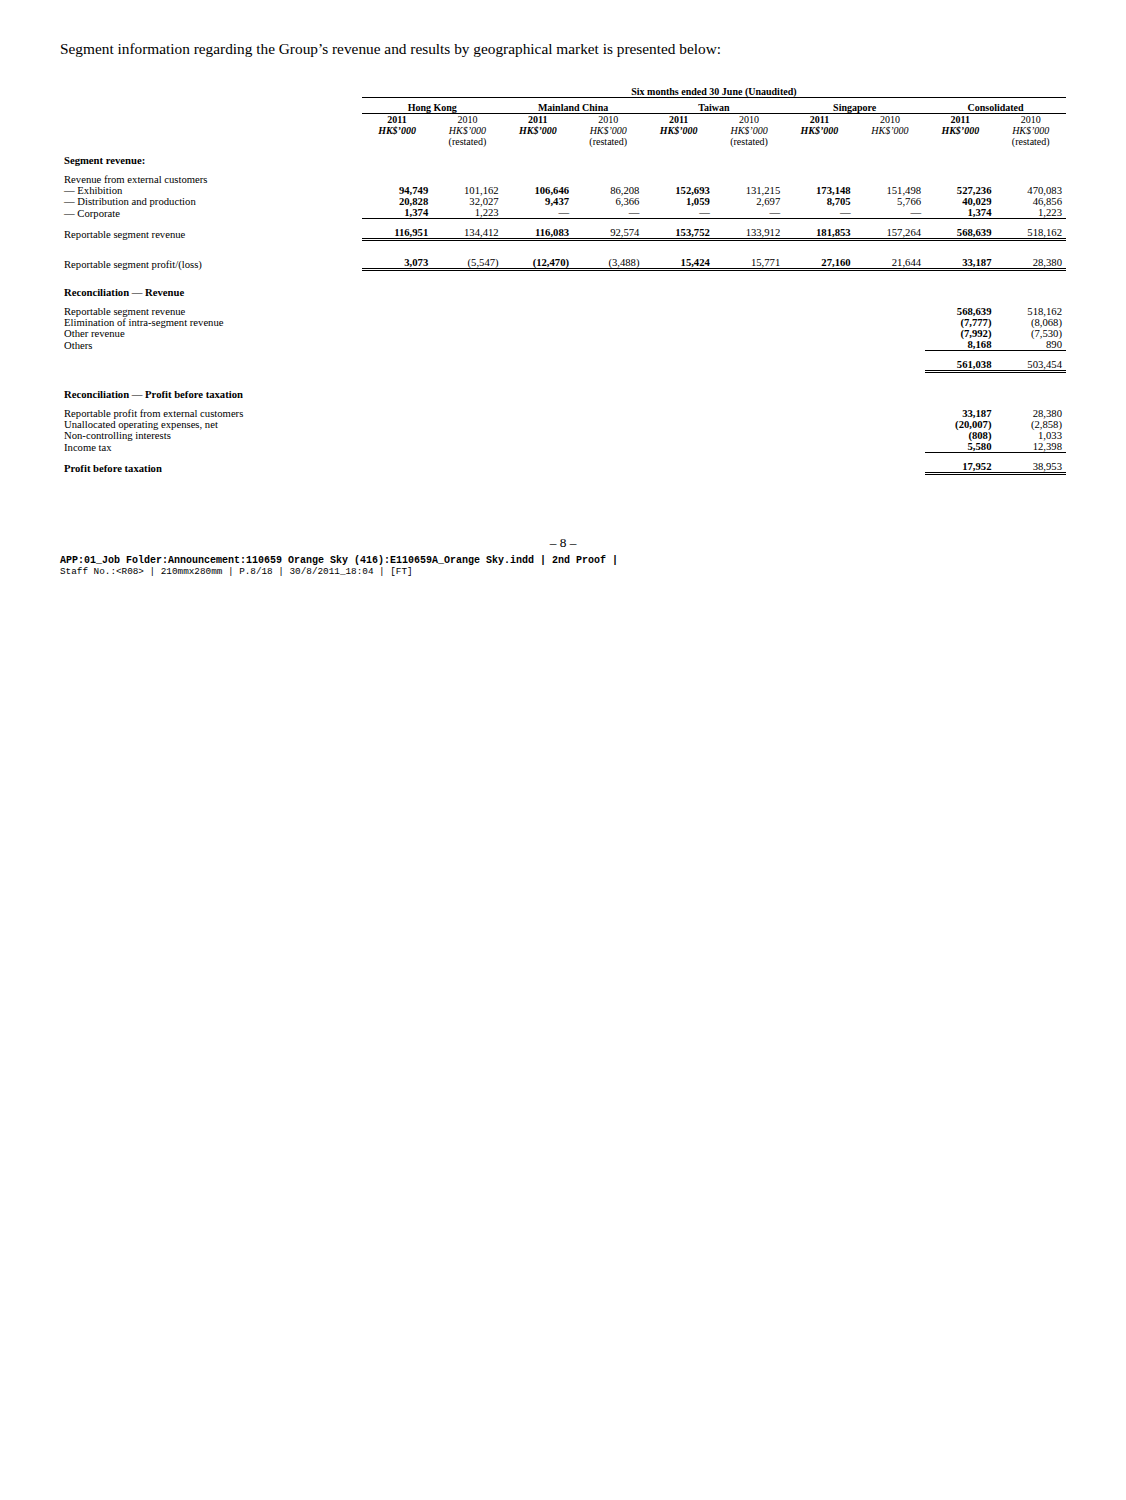Segment information regarding the Group’s revenue and results by geographical market is presented below:
| | Six months ended 30 June (Unaudited) |
| | Hong Kong | Mainland China | Taiwan | Singapore | Consolidated |
| | 2011 | 2010 | 2011 | 2010 | 2011 | 2010 | 2011 | 2010 | 2011 | 2010 |
| | HK$’000 | HK$’000 | HK$’000 | HK$’000 | HK$’000 | HK$’000 | HK$’000 | HK$’000 | HK$’000 | HK$’000 |
| | | (restated) | | (restated) | | (restated) | | | | (restated) |
| Segment revenue: | |
| Revenue from external customers | |
| — Exhibition | 94,749 | 101,162 | 106,646 | 86,208 | 152,693 | 131,215 | 173,148 | 151,498 | 527,236 | 470,083 |
| — Distribution and production | 20,828 | 32,027 | 9,437 | 6,366 | 1,059 | 2,697 | 8,705 | 5,766 | 40,029 | 46,856 |
| — Corporate | 1,374 | 1,223 | — | — | — | — | — | — | 1,374 | 1,223 |
| Reportable segment revenue | 116,951 | 134,412 | 116,083 | 92,574 | 153,752 | 133,912 | 181,853 | 157,264 | 568,639 | 518,162 |
| Reportable segment profit/(loss) | 3,073 | (5,547) | (12,470) | (3,488) | 15,424 | 15,771 | 27,160 | 21,644 | 33,187 | 28,380 |
| Reconciliation — Revenue | |
| Reportable segment revenue | | 568,639 | 518,162 |
| Elimination of intra-segment revenue | | (7,777) | (8,068) |
| Other revenue | | (7,992) | (7,530) |
| Others | | 8,168 | 890 |
| | | 561,038 | 503,454 |
| Reconciliation — Profit before taxation | |
| Reportable profit from external customers | | 33,187 | 28,380 |
| Unallocated operating expenses, net | | (20,007) | (2,858) |
| Non-controlling interests | | (808) | 1,033 |
| Income tax | | 5,580 | 12,398 |
| Profit before taxation | | 17,952 | 38,953 |
– 8 –
APP:01_Job Folder:Announcement:110659 Orange Sky (416):E110659A_Orange Sky.indd | 2nd Proof |
Staff No.:<R08> | 210mmx280mm | P.8/18 | 30/8/2011_18:04 | [FT]